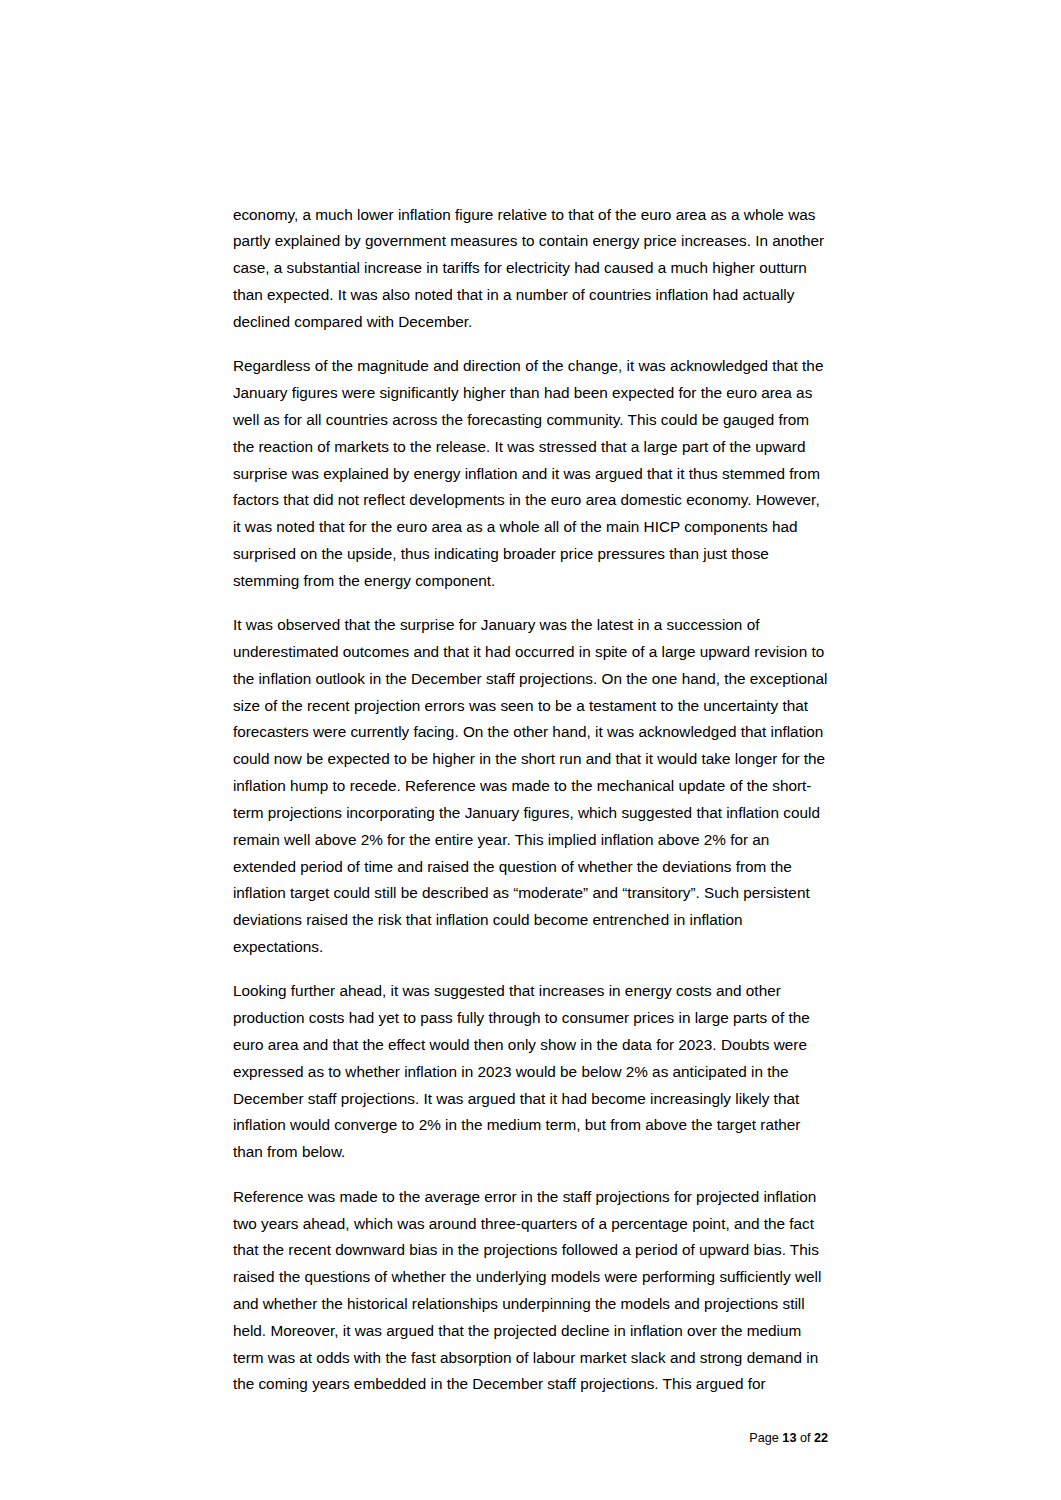economy, a much lower inflation figure relative to that of the euro area as a whole was partly explained by government measures to contain energy price increases. In another case, a substantial increase in tariffs for electricity had caused a much higher outturn than expected. It was also noted that in a number of countries inflation had actually declined compared with December.
Regardless of the magnitude and direction of the change, it was acknowledged that the January figures were significantly higher than had been expected for the euro area as well as for all countries across the forecasting community. This could be gauged from the reaction of markets to the release. It was stressed that a large part of the upward surprise was explained by energy inflation and it was argued that it thus stemmed from factors that did not reflect developments in the euro area domestic economy. However, it was noted that for the euro area as a whole all of the main HICP components had surprised on the upside, thus indicating broader price pressures than just those stemming from the energy component.
It was observed that the surprise for January was the latest in a succession of underestimated outcomes and that it had occurred in spite of a large upward revision to the inflation outlook in the December staff projections. On the one hand, the exceptional size of the recent projection errors was seen to be a testament to the uncertainty that forecasters were currently facing. On the other hand, it was acknowledged that inflation could now be expected to be higher in the short run and that it would take longer for the inflation hump to recede. Reference was made to the mechanical update of the short-term projections incorporating the January figures, which suggested that inflation could remain well above 2% for the entire year. This implied inflation above 2% for an extended period of time and raised the question of whether the deviations from the inflation target could still be described as “moderate” and “transitory”. Such persistent deviations raised the risk that inflation could become entrenched in inflation expectations.
Looking further ahead, it was suggested that increases in energy costs and other production costs had yet to pass fully through to consumer prices in large parts of the euro area and that the effect would then only show in the data for 2023. Doubts were expressed as to whether inflation in 2023 would be below 2% as anticipated in the December staff projections. It was argued that it had become increasingly likely that inflation would converge to 2% in the medium term, but from above the target rather than from below.
Reference was made to the average error in the staff projections for projected inflation two years ahead, which was around three-quarters of a percentage point, and the fact that the recent downward bias in the projections followed a period of upward bias. This raised the questions of whether the underlying models were performing sufficiently well and whether the historical relationships underpinning the models and projections still held. Moreover, it was argued that the projected decline in inflation over the medium term was at odds with the fast absorption of labour market slack and strong demand in the coming years embedded in the December staff projections. This argued for
Page 13 of 22